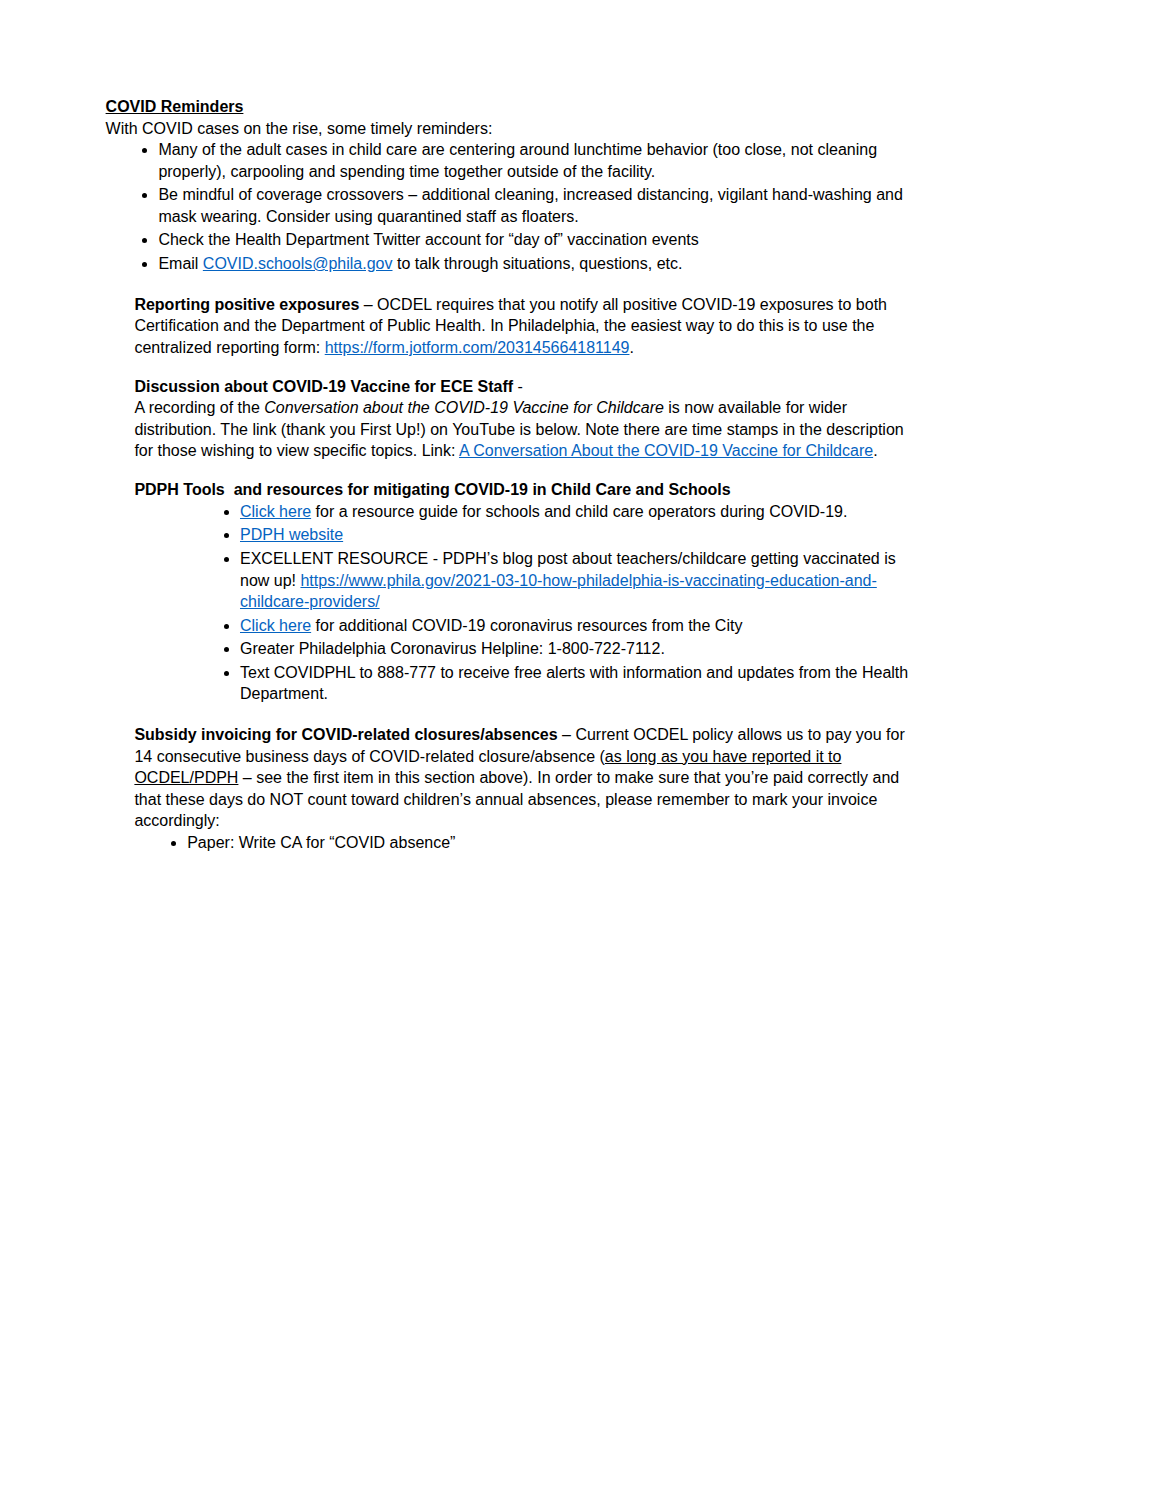COVID Reminders
With COVID cases on the rise, some timely reminders:
Many of the adult cases in child care are centering around lunchtime behavior (too close, not cleaning properly), carpooling and spending time together outside of the facility.
Be mindful of coverage crossovers – additional cleaning, increased distancing, vigilant hand-washing and mask wearing. Consider using quarantined staff as floaters.
Check the Health Department Twitter account for “day of” vaccination events
Email COVID.schools@phila.gov to talk through situations, questions, etc.
Reporting positive exposures – OCDEL requires that you notify all positive COVID-19 exposures to both Certification and the Department of Public Health. In Philadelphia, the easiest way to do this is to use the centralized reporting form: https://form.jotform.com/203145664181149.
Discussion about COVID-19 Vaccine for ECE Staff -
A recording of the Conversation about the COVID-19 Vaccine for Childcare is now available for wider distribution. The link (thank you First Up!) on YouTube is below. Note there are time stamps in the description for those wishing to view specific topics. Link: A Conversation About the COVID-19 Vaccine for Childcare.
PDPH Tools and resources for mitigating COVID-19 in Child Care and Schools
Click here for a resource guide for schools and child care operators during COVID-19.
PDPH website
EXCELLENT RESOURCE - PDPH’s blog post about teachers/childcare getting vaccinated is now up! https://www.phila.gov/2021-03-10-how-philadelphia-is-vaccinating-education-and-childcare-providers/
Click here for additional COVID-19 coronavirus resources from the City
Greater Philadelphia Coronavirus Helpline: 1-800-722-7112.
Text COVIDPHL to 888-777 to receive free alerts with information and updates from the Health Department.
Subsidy invoicing for COVID-related closures/absences – Current OCDEL policy allows us to pay you for 14 consecutive business days of COVID-related closure/absence (as long as you have reported it to OCDEL/PDPH – see the first item in this section above). In order to make sure that you’re paid correctly and that these days do NOT count toward children’s annual absences, please remember to mark your invoice accordingly:
Paper: Write CA for “COVID absence”